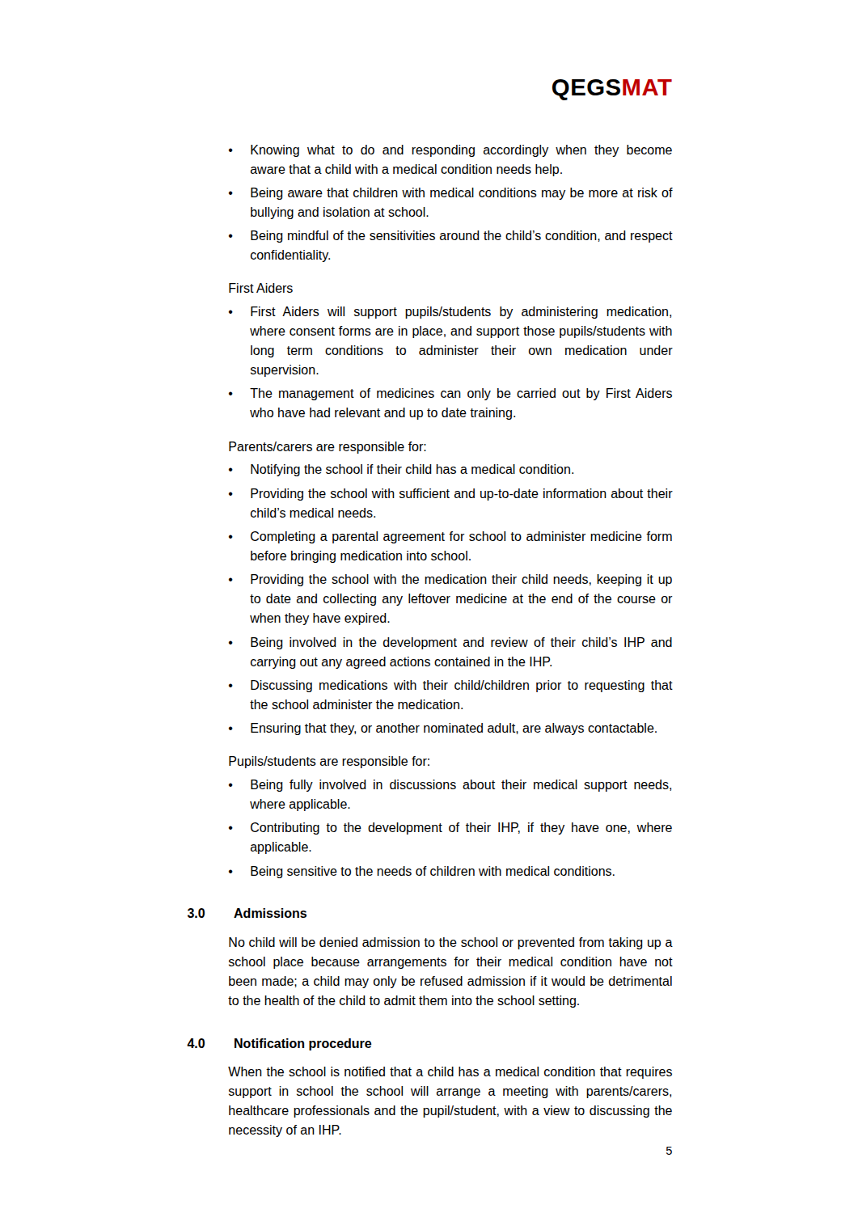QEGS MAT
Knowing what to do and responding accordingly when they become aware that a child with a medical condition needs help.
Being aware that children with medical conditions may be more at risk of bullying and isolation at school.
Being mindful of the sensitivities around the child’s condition, and respect confidentiality.
First Aiders
First Aiders will support pupils/students by administering medication, where consent forms are in place, and support those pupils/students with long term conditions to administer their own medication under supervision.
The management of medicines can only be carried out by First Aiders who have had relevant and up to date training.
Parents/carers are responsible for:
Notifying the school if their child has a medical condition.
Providing the school with sufficient and up-to-date information about their child’s medical needs.
Completing a parental agreement for school to administer medicine form before bringing medication into school.
Providing the school with the medication their child needs, keeping it up to date and collecting any leftover medicine at the end of the course or when they have expired.
Being involved in the development and review of their child’s IHP and carrying out any agreed actions contained in the IHP.
Discussing medications with their child/children prior to requesting that the school administer the medication.
Ensuring that they, or another nominated adult, are always contactable.
Pupils/students are responsible for:
Being fully involved in discussions about their medical support needs, where applicable.
Contributing to the development of their IHP, if they have one, where applicable.
Being sensitive to the needs of children with medical conditions.
3.0 Admissions
No child will be denied admission to the school or prevented from taking up a school place because arrangements for their medical condition have not been made; a child may only be refused admission if it would be detrimental to the health of the child to admit them into the school setting.
4.0 Notification procedure
When the school is notified that a child has a medical condition that requires support in school the school will arrange a meeting with parents/carers, healthcare professionals and the pupil/student, with a view to discussing the necessity of an IHP.
5